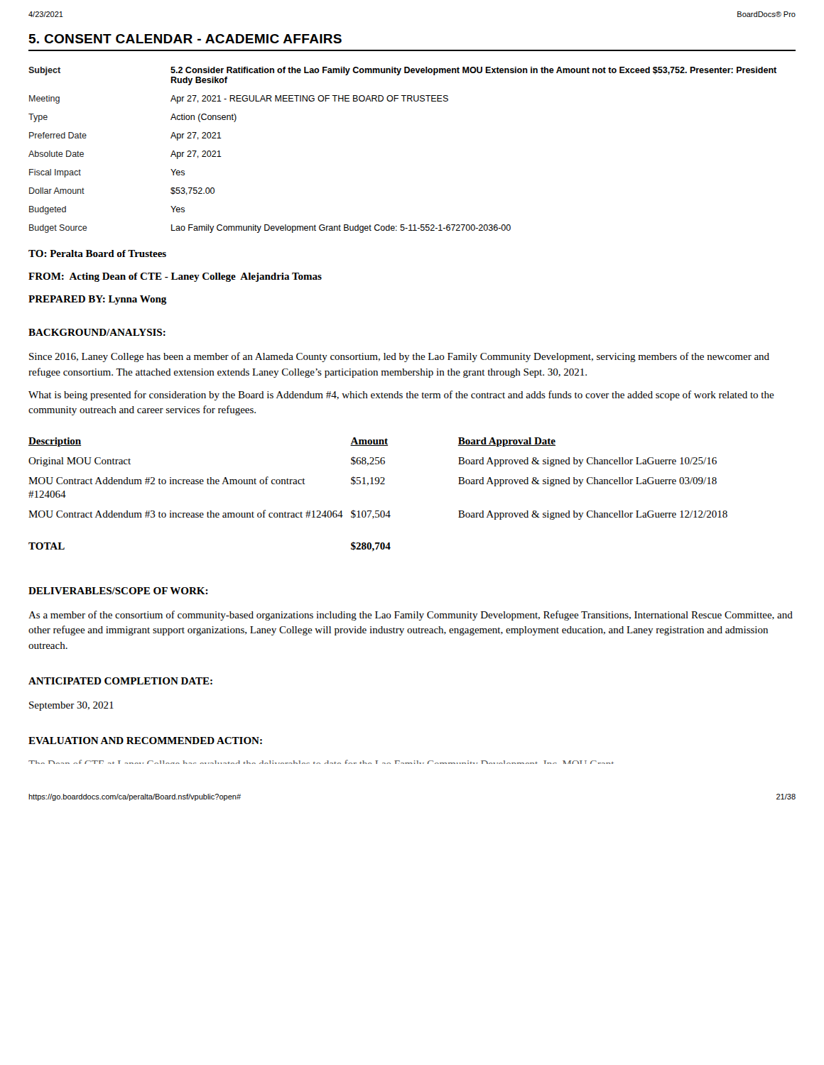4/23/2021 BoardDocs® Pro
5. CONSENT CALENDAR - ACADEMIC AFFAIRS
| Subject | 5.2 Consider Ratification of the Lao Family Community Development MOU Extension in the Amount not to Exceed $53,752. Presenter: President Rudy Besikof |
| Meeting | Apr 27, 2021 - REGULAR MEETING OF THE BOARD OF TRUSTEES |
| Type | Action (Consent) |
| Preferred Date | Apr 27, 2021 |
| Absolute Date | Apr 27, 2021 |
| Fiscal Impact | Yes |
| Dollar Amount | $53,752.00 |
| Budgeted | Yes |
| Budget Source | Lao Family Community Development Grant Budget Code: 5-11-552-1-672700-2036-00 |
TO: Peralta Board of Trustees
FROM: Acting Dean of CTE - Laney College Alejandria Tomas
PREPARED BY: Lynna Wong
BACKGROUND/ANALYSIS:
Since 2016, Laney College has been a member of an Alameda County consortium, led by the Lao Family Community Development, servicing members of the newcomer and refugee consortium. The attached extension extends Laney College’s participation membership in the grant through Sept. 30, 2021.
What is being presented for consideration by the Board is Addendum #4, which extends the term of the contract and adds funds to cover the added scope of work related to the community outreach and career services for refugees.
| Description | Amount | Board Approval Date |
| --- | --- | --- |
| Original MOU Contract | $68,256 | Board Approved & signed by Chancellor LaGuerre 10/25/16 |
| MOU Contract Addendum #2 to increase the Amount of contract #124064 | $51,192 | Board Approved & signed by Chancellor LaGuerre 03/09/18 |
| MOU Contract Addendum #3 to increase the amount of contract #124064 | $107,504 | Board Approved & signed by Chancellor LaGuerre 12/12/2018 |
| TOTAL | $280,704 | |
DELIVERABLES/SCOPE OF WORK:
As a member of the consortium of community-based organizations including the Lao Family Community Development, Refugee Transitions, International Rescue Committee, and other refugee and immigrant support organizations, Laney College will provide industry outreach, engagement, employment education, and Laney registration and admission outreach.
ANTICIPATED COMPLETION DATE:
September 30, 2021
EVALUATION AND RECOMMENDED ACTION:
The Dean of CTE at Laney College has evaluated the deliverables to date for the Lao Family Community Development, Inc. MOU Grant
https://go.boarddocs.com/ca/peralta/Board.nsf/vpublic?open# 21/38